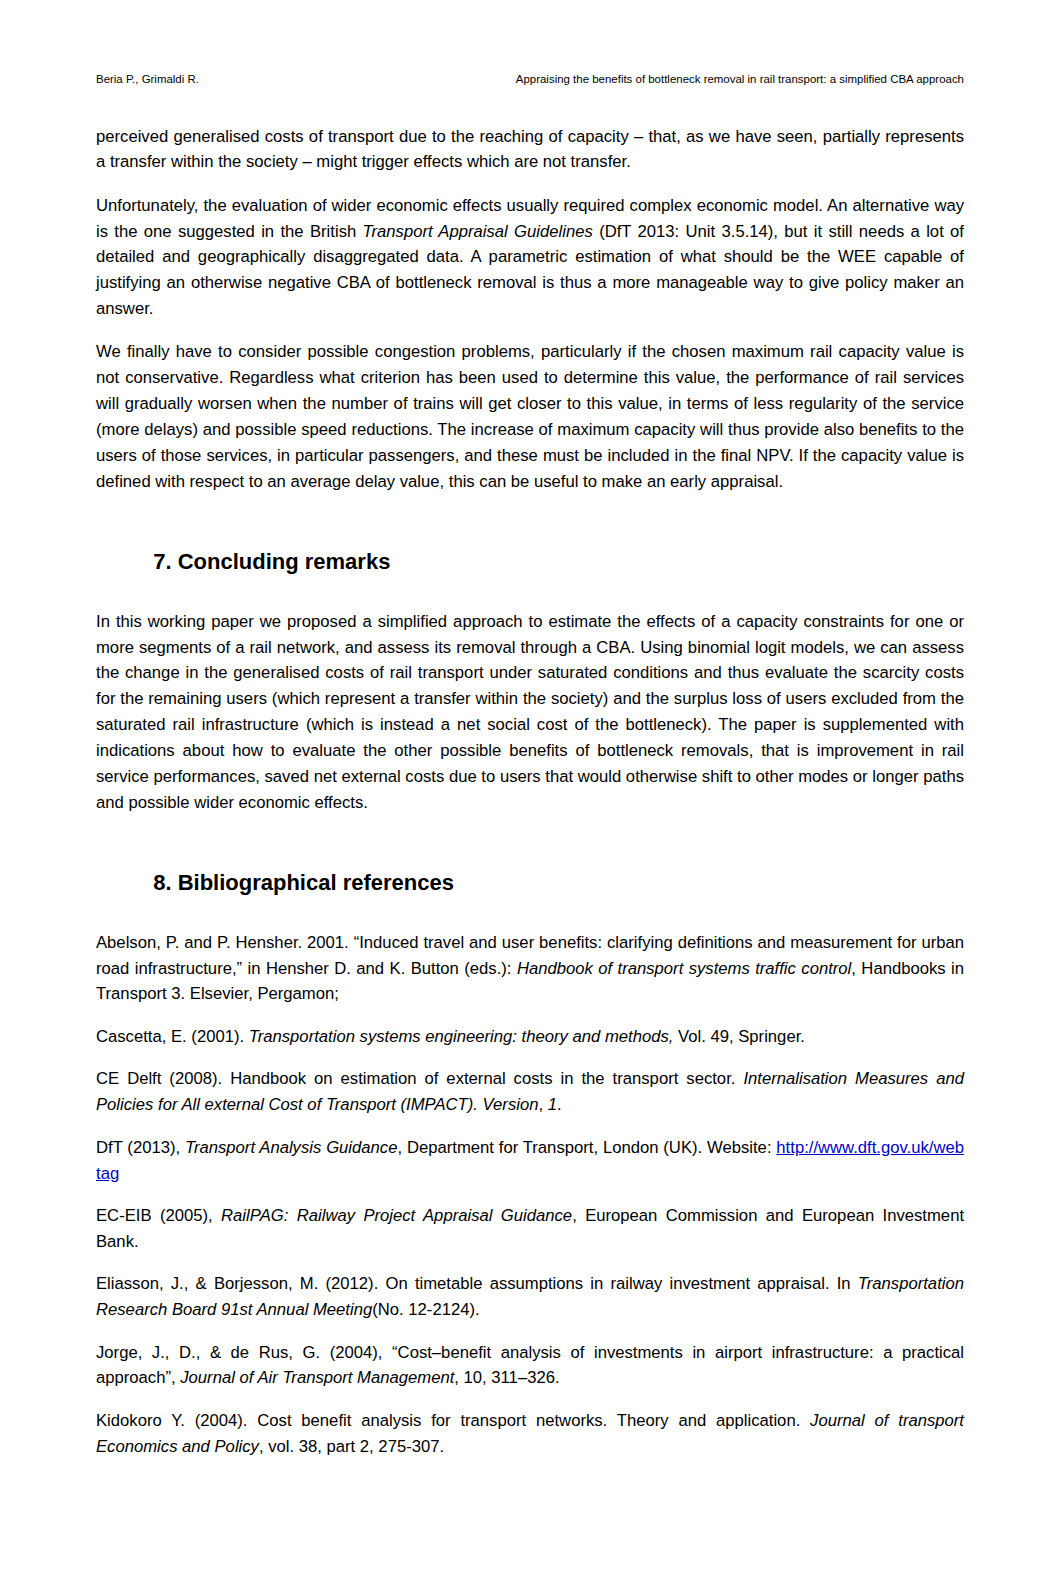Beria P., Grimaldi R. Appraising the benefits of bottleneck removal in rail transport: a simplified CBA approach
perceived generalised costs of transport due to the reaching of capacity – that, as we have seen, partially represents a transfer within the society – might trigger effects which are not transfer.
Unfortunately, the evaluation of wider economic effects usually required complex economic model. An alternative way is the one suggested in the British Transport Appraisal Guidelines (DfT 2013: Unit 3.5.14), but it still needs a lot of detailed and geographically disaggregated data. A parametric estimation of what should be the WEE capable of justifying an otherwise negative CBA of bottleneck removal is thus a more manageable way to give policy maker an answer.
We finally have to consider possible congestion problems, particularly if the chosen maximum rail capacity value is not conservative. Regardless what criterion has been used to determine this value, the performance of rail services will gradually worsen when the number of trains will get closer to this value, in terms of less regularity of the service (more delays) and possible speed reductions. The increase of maximum capacity will thus provide also benefits to the users of those services, in particular passengers, and these must be included in the final NPV. If the capacity value is defined with respect to an average delay value, this can be useful to make an early appraisal.
7. Concluding remarks
In this working paper we proposed a simplified approach to estimate the effects of a capacity constraints for one or more segments of a rail network, and assess its removal through a CBA. Using binomial logit models, we can assess the change in the generalised costs of rail transport under saturated conditions and thus evaluate the scarcity costs for the remaining users (which represent a transfer within the society) and the surplus loss of users excluded from the saturated rail infrastructure (which is instead a net social cost of the bottleneck). The paper is supplemented with indications about how to evaluate the other possible benefits of bottleneck removals, that is improvement in rail service performances, saved net external costs due to users that would otherwise shift to other modes or longer paths and possible wider economic effects.
8. Bibliographical references
Abelson, P. and P. Hensher. 2001. “Induced travel and user benefits: clarifying definitions and measurement for urban road infrastructure,” in Hensher D. and K. Button (eds.): Handbook of transport systems traffic control, Handbooks in Transport 3. Elsevier, Pergamon;
Cascetta, E. (2001). Transportation systems engineering: theory and methods, Vol. 49, Springer.
CE Delft (2008). Handbook on estimation of external costs in the transport sector. Internalisation Measures and Policies for All external Cost of Transport (IMPACT). Version, 1.
DfT (2013), Transport Analysis Guidance, Department for Transport, London (UK). Website: http://www.dft.gov.uk/webtag
EC-EIB (2005), RailPAG: Railway Project Appraisal Guidance, European Commission and European Investment Bank.
Eliasson, J., & Borjesson, M. (2012). On timetable assumptions in railway investment appraisal. In Transportation Research Board 91st Annual Meeting(No. 12-2124).
Jorge, J., D., & de Rus, G. (2004), “Cost–benefit analysis of investments in airport infrastructure: a practical approach”, Journal of Air Transport Management, 10, 311–326.
Kidokoro Y. (2004). Cost benefit analysis for transport networks. Theory and application. Journal of transport Economics and Policy, vol. 38, part 2, 275-307.